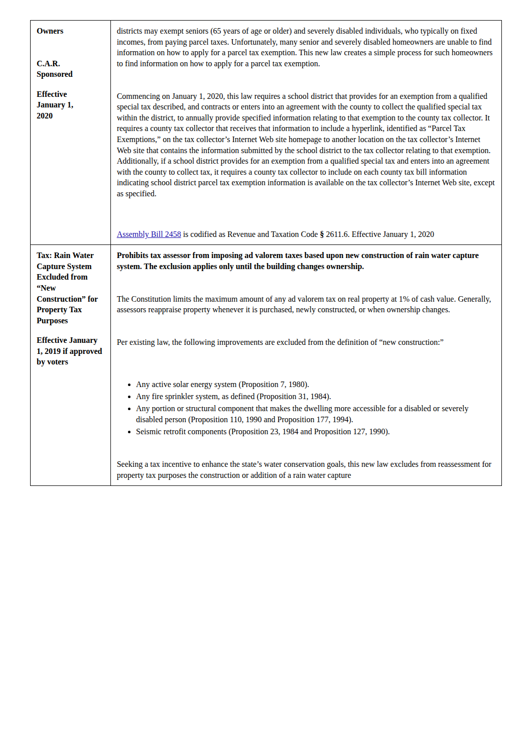| Owners C.A.R. Sponsored Effective January 1, 2020 | districts may exempt seniors (65 years of age or older) and severely disabled individuals, who typically on fixed incomes, from paying parcel taxes. Unfortunately, many senior and severely disabled homeowners are unable to find information on how to apply for a parcel tax exemption. This new law creates a simple process for such homeowners to find information on how to apply for a parcel tax exemption. Commencing on January 1, 2020, this law requires a school district that provides for an exemption from a qualified special tax described, and contracts or enters into an agreement with the county to collect the qualified special tax within the district, to annually provide specified information relating to that exemption to the county tax collector. It requires a county tax collector that receives that information to include a hyperlink, identified as “Parcel Tax Exemptions,” on the tax collector’s Internet Web site homepage to another location on the tax collector’s Internet Web site that contains the information submitted by the school district to the tax collector relating to that exemption. Additionally, if a school district provides for an exemption from a qualified special tax and enters into an agreement with the county to collect tax, it requires a county tax collector to include on each county tax bill information indicating school district parcel tax exemption information is available on the tax collector’s Internet Web site, except as specified. Assembly Bill 2458 is codified as Revenue and Taxation Code § 2611.6. Effective January 1, 2020 |
| Tax: Rain Water Capture System Excluded from “New Construction” for Property Tax Purposes Effective January 1, 2019 if approved by voters | Prohibits tax assessor from imposing ad valorem taxes based upon new construction of rain water capture system. The exclusion applies only until the building changes ownership. The Constitution limits the maximum amount of any ad valorem tax on real property at 1% of cash value. Generally, assessors reappraise property whenever it is purchased, newly constructed, or when ownership changes. Per existing law, the following improvements are excluded from the definition of “new construction:” Any active solar energy system (Proposition 7, 1980). Any fire sprinkler system, as defined (Proposition 31, 1984). Any portion or structural component that makes the dwelling more accessible for a disabled or severely disabled person (Proposition 110, 1990 and Proposition 177, 1994). Seismic retrofit components (Proposition 23, 1984 and Proposition 127, 1990). Seeking a tax incentive to enhance the state’s water conservation goals, this new law excludes from reassessment for property tax purposes the construction or addition of a rain water capture |